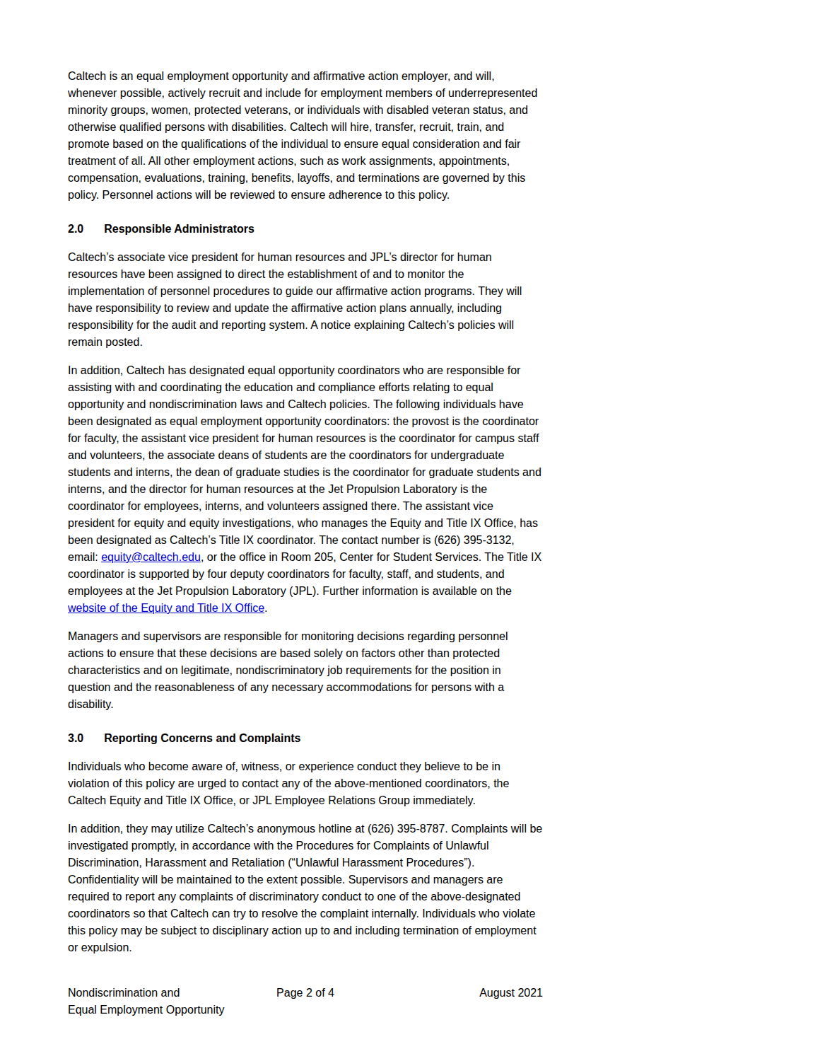Caltech is an equal employment opportunity and affirmative action employer, and will, whenever possible, actively recruit and include for employment members of underrepresented minority groups, women, protected veterans, or individuals with disabled veteran status, and otherwise qualified persons with disabilities. Caltech will hire, transfer, recruit, train, and promote based on the qualifications of the individual to ensure equal consideration and fair treatment of all. All other employment actions, such as work assignments, appointments, compensation, evaluations, training, benefits, layoffs, and terminations are governed by this policy. Personnel actions will be reviewed to ensure adherence to this policy.
2.0 Responsible Administrators
Caltech’s associate vice president for human resources and JPL’s director for human resources have been assigned to direct the establishment of and to monitor the implementation of personnel procedures to guide our affirmative action programs. They will have responsibility to review and update the affirmative action plans annually, including responsibility for the audit and reporting system. A notice explaining Caltech’s policies will remain posted.
In addition, Caltech has designated equal opportunity coordinators who are responsible for assisting with and coordinating the education and compliance efforts relating to equal opportunity and nondiscrimination laws and Caltech policies. The following individuals have been designated as equal employment opportunity coordinators: the provost is the coordinator for faculty, the assistant vice president for human resources is the coordinator for campus staff and volunteers, the associate deans of students are the coordinators for undergraduate students and interns, the dean of graduate studies is the coordinator for graduate students and interns, and the director for human resources at the Jet Propulsion Laboratory is the coordinator for employees, interns, and volunteers assigned there. The assistant vice president for equity and equity investigations, who manages the Equity and Title IX Office, has been designated as Caltech’s Title IX coordinator. The contact number is (626) 395-3132, email: equity@caltech.edu, or the office in Room 205, Center for Student Services. The Title IX coordinator is supported by four deputy coordinators for faculty, staff, and students, and employees at the Jet Propulsion Laboratory (JPL). Further information is available on the website of the Equity and Title IX Office.
Managers and supervisors are responsible for monitoring decisions regarding personnel actions to ensure that these decisions are based solely on factors other than protected characteristics and on legitimate, nondiscriminatory job requirements for the position in question and the reasonableness of any necessary accommodations for persons with a disability.
3.0 Reporting Concerns and Complaints
Individuals who become aware of, witness, or experience conduct they believe to be in violation of this policy are urged to contact any of the above-mentioned coordinators, the Caltech Equity and Title IX Office, or JPL Employee Relations Group immediately.
In addition, they may utilize Caltech’s anonymous hotline at (626) 395-8787. Complaints will be investigated promptly, in accordance with the Procedures for Complaints of Unlawful Discrimination, Harassment and Retaliation (“Unlawful Harassment Procedures”). Confidentiality will be maintained to the extent possible. Supervisors and managers are required to report any complaints of discriminatory conduct to one of the above-designated coordinators so that Caltech can try to resolve the complaint internally. Individuals who violate this policy may be subject to disciplinary action up to and including termination of employment or expulsion.
Nondiscrimination and
Equal Employment Opportunity
Page 2 of 4
August 2021